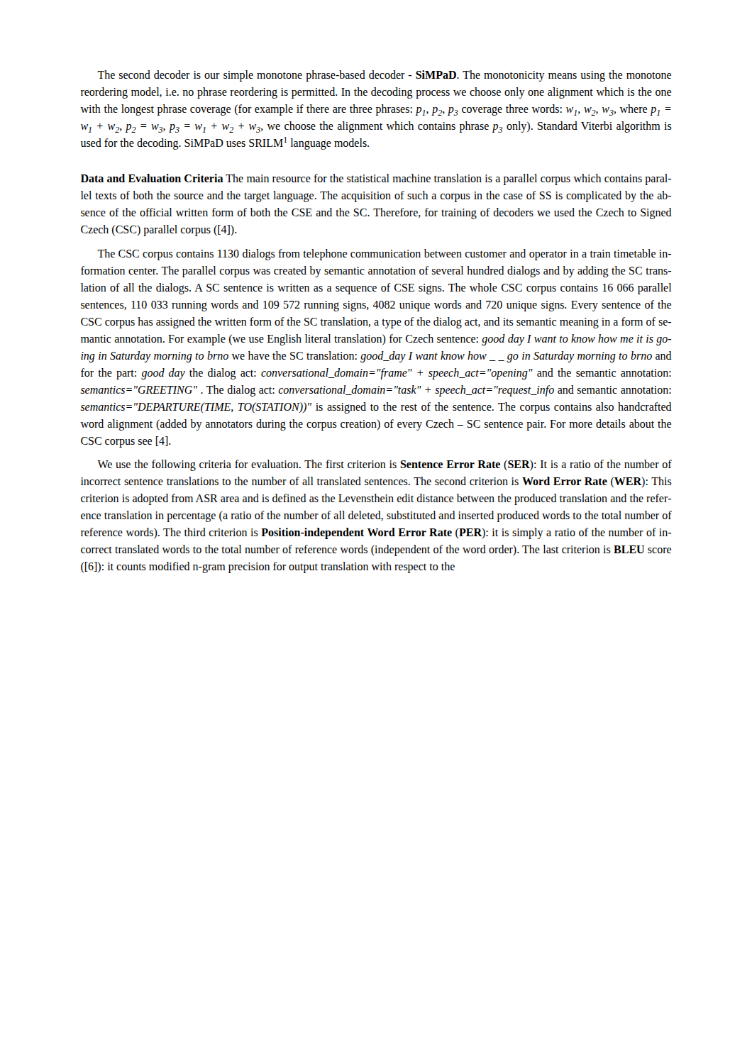The second decoder is our simple monotone phrase-based decoder - SiMPaD. The monotonicity means using the monotone reordering model, i.e. no phrase reordering is permitted. In the decoding process we choose only one alignment which is the one with the longest phrase coverage (for example if there are three phrases: p1, p2, p3 coverage three words: w1, w2, w3, where p1 = w1 + w2, p2 = w3, p3 = w1 + w2 + w3, we choose the alignment which contains phrase p3 only). Standard Viterbi algorithm is used for the decoding. SiMPaD uses SRILM1 language models.
Data and Evaluation Criteria The main resource for the statistical machine translation is a parallel corpus which contains parallel texts of both the source and the target language. The acquisition of such a corpus in the case of SS is complicated by the absence of the official written form of both the CSE and the SC. Therefore, for training of decoders we used the Czech to Signed Czech (CSC) parallel corpus ([4]).
The CSC corpus contains 1130 dialogs from telephone communication between customer and operator in a train timetable information center. The parallel corpus was created by semantic annotation of several hundred dialogs and by adding the SC translation of all the dialogs. A SC sentence is written as a sequence of CSE signs. The whole CSC corpus contains 16 066 parallel sentences, 110 033 running words and 109 572 running signs, 4082 unique words and 720 unique signs. Every sentence of the CSC corpus has assigned the written form of the SC translation, a type of the dialog act, and its semantic meaning in a form of semantic annotation. For example (we use English literal translation) for Czech sentence: good day I want to know how me it is going in Saturday morning to brno we have the SC translation: good_day I want know how _ _ go in Saturday morning to brno and for the part: good day the dialog act: conversational_domain="frame" + speech_act="opening" and the semantic annotation: semantics="GREETING" . The dialog act: conversational_domain="task" + speech_act="request_info and semantic annotation: semantics="DEPARTURE(TIME, TO(STATION))" is assigned to the rest of the sentence. The corpus contains also handcrafted word alignment (added by annotators during the corpus creation) of every Czech – SC sentence pair. For more details about the CSC corpus see [4].
We use the following criteria for evaluation. The first criterion is Sentence Error Rate (SER): It is a ratio of the number of incorrect sentence translations to the number of all translated sentences. The second criterion is Word Error Rate (WER): This criterion is adopted from ASR area and is defined as the Levensthein edit distance between the produced translation and the reference translation in percentage (a ratio of the number of all deleted, substituted and inserted produced words to the total number of reference words). The third criterion is Position-independent Word Error Rate (PER): it is simply a ratio of the number of incorrect translated words to the total number of reference words (independent of the word order). The last criterion is BLEU score ([6]): it counts modified n-gram precision for output translation with respect to the